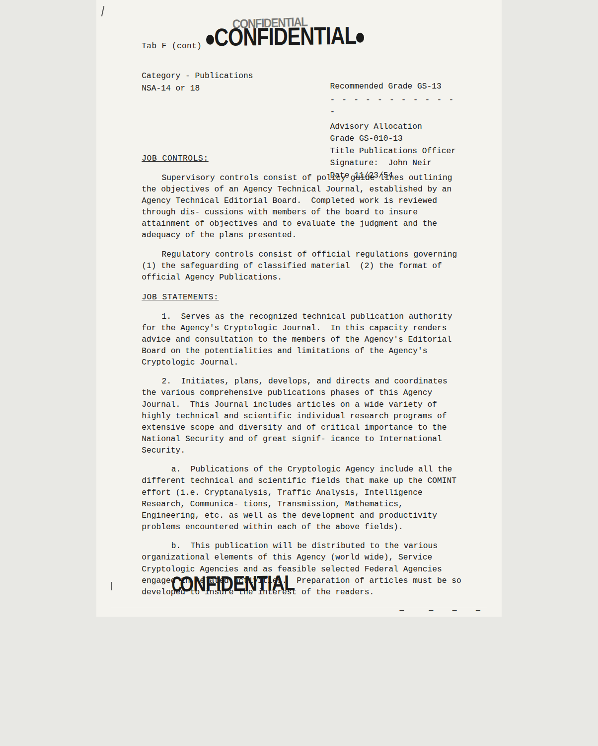Tab F (cont)
CONFIDENTIAL CONFIDENTIAL
Category - Publications
NSA-14 or 18
Recommended Grade GS-13
- - - - - - - - - - - -
Advisory Allocation
Grade GS-010-13
Title Publications Officer
Signature: John Neir
Date 11/23/54
JOB CONTROLS:
Supervisory controls consist of policy guide lines outlining the objectives of an Agency Technical Journal, established by an Agency Technical Editorial Board. Completed work is reviewed through dis- cussions with members of the board to insure attainment of objectives and to evaluate the judgment and the adequacy of the plans presented.
Regulatory controls consist of official regulations governing (1) the safeguarding of classified material (2) the format of official Agency Publications.
JOB STATEMENTS:
1. Serves as the recognized technical publication authority for the Agency's Cryptologic Journal. In this capacity renders advice and consultation to the members of the Agency's Editorial Board on the potentialities and limitations of the Agency's Cryptologic Journal.
2. Initiates, plans, develops, and directs and coordinates the various comprehensive publications phases of this Agency Journal. This Journal includes articles on a wide variety of highly technical and scientific individual research programs of extensive scope and diversity and of critical importance to the National Security and of great signif- icance to International Security.
a. Publications of the Cryptologic Agency include all the different technical and scientific fields that make up the COMINT effort (i.e. Cryptanalysis, Traffic Analysis, Intelligence Research, Communica- tions, Transmission, Mathematics, Engineering, etc. as well as the development and productivity problems encountered within each of the above fields).
b. This publication will be distributed to the various organizational elements of this Agency (world wide), Service Cryptologic Agencies and as feasible selected Federal Agencies engaged in related activities. Preparation of articles must be so developed to insure the interest of the readers.
CONFIDENTIAL
— — — —